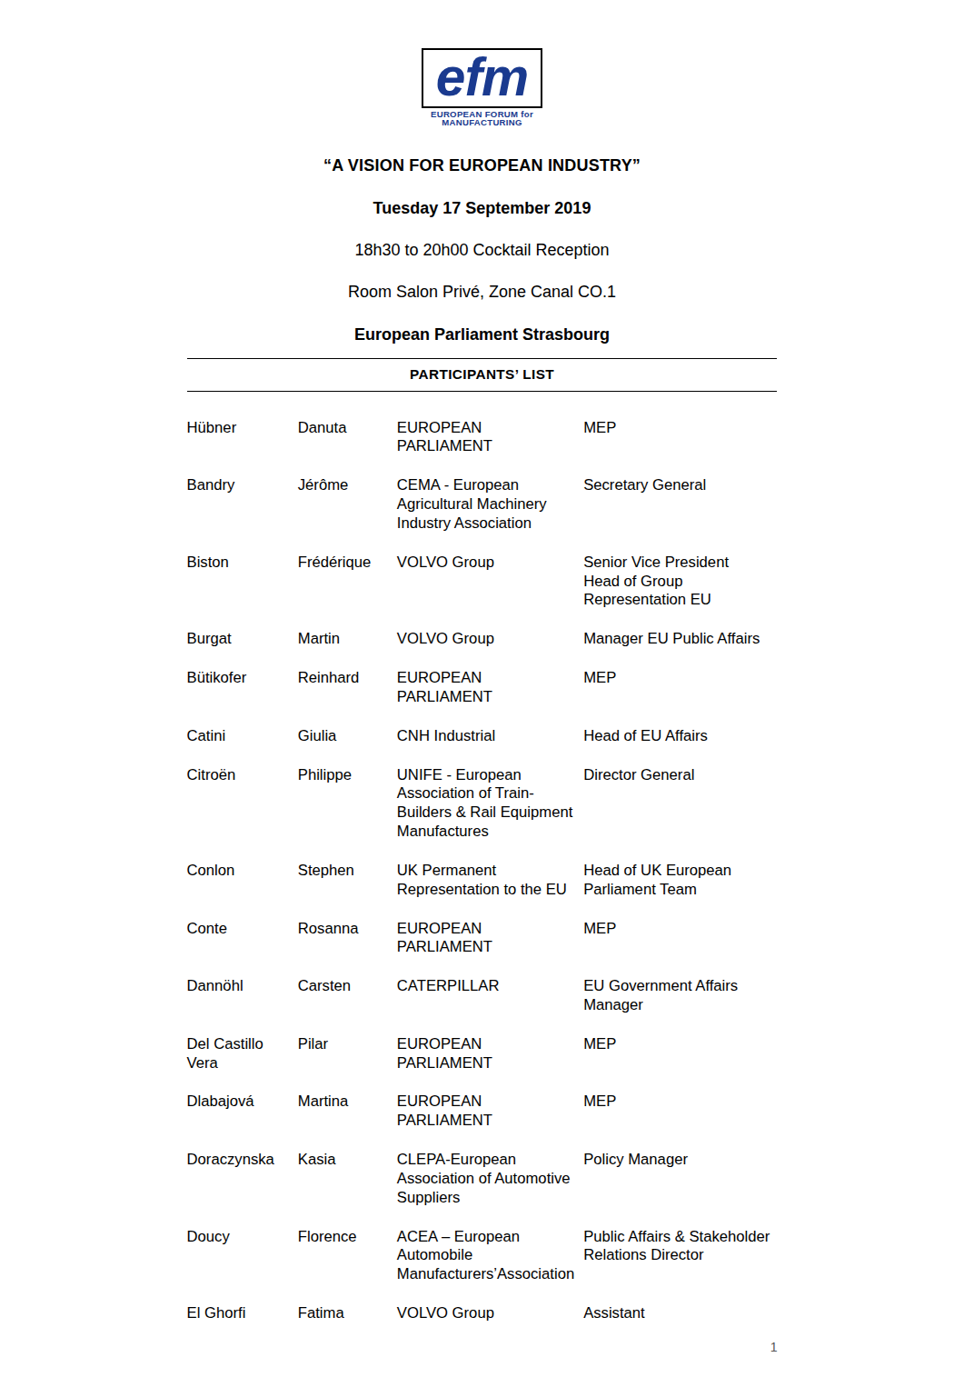efm
EUROPEAN FORUM for MANUFACTURING
“A VISION FOR EUROPEAN INDUSTRY”
Tuesday 17 September 2019
18h30 to 20h00 Cocktail Reception
Room Salon Privé, Zone Canal CO.1
European Parliament Strasbourg
PARTICIPANTS’ LIST
| Hübner | Danuta | EUROPEAN PARLIAMENT | MEP |
| Bandry | Jérôme | CEMA - European Agricultural Machinery Industry Association | Secretary General |
| Biston | Frédérique | VOLVO Group | Senior Vice President Head of Group Representation EU |
| Burgat | Martin | VOLVO Group | Manager EU Public Affairs |
| Bütikofer | Reinhard | EUROPEAN PARLIAMENT | MEP |
| Catini | Giulia | CNH Industrial | Head of EU Affairs |
| Citroën | Philippe | UNIFE - European Association of Train-Builders & Rail Equipment Manufactures | Director General |
| Conlon | Stephen | UK Permanent Representation to the EU | Head of UK European Parliament Team |
| Conte | Rosanna | EUROPEAN PARLIAMENT | MEP |
| Dannöhl | Carsten | CATERPILLAR | EU Government Affairs Manager |
| Del Castillo Vera | Pilar | EUROPEAN PARLIAMENT | MEP |
| Dlabajová | Martina | EUROPEAN PARLIAMENT | MEP |
| Doraczynska | Kasia | CLEPA-European Association of Automotive Suppliers | Policy Manager |
| Doucy | Florence | ACEA – European Automobile Manufacturers’Association | Public Affairs & Stakeholder Relations Director |
| El Ghorfi | Fatima | VOLVO Group | Assistant |
1